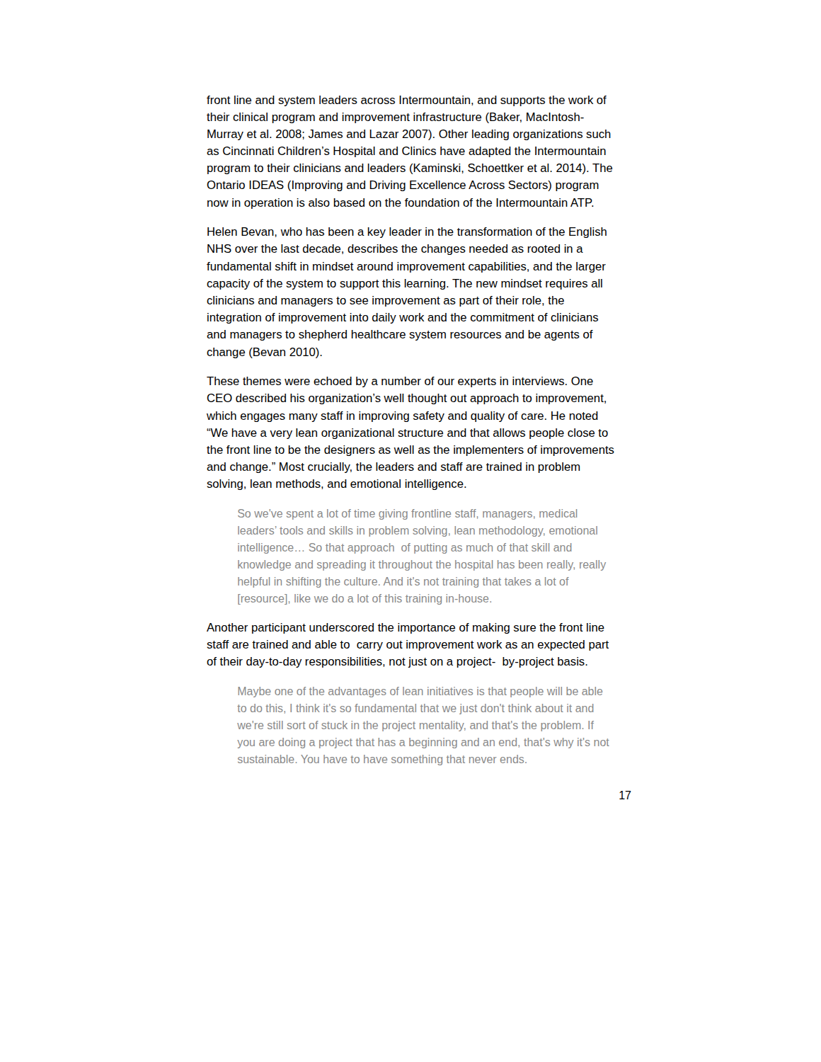front line and system leaders across Intermountain, and supports the work of their clinical program and improvement infrastructure (Baker, MacIntosh-Murray et al. 2008; James and Lazar 2007). Other leading organizations such as Cincinnati Children’s Hospital and Clinics have adapted the Intermountain program to their clinicians and leaders (Kaminski, Schoettker et al. 2014). The Ontario IDEAS (Improving and Driving Excellence Across Sectors) program now in operation is also based on the foundation of the Intermountain ATP.
Helen Bevan, who has been a key leader in the transformation of the English NHS over the last decade, describes the changes needed as rooted in a fundamental shift in mindset around improvement capabilities, and the larger capacity of the system to support this learning. The new mindset requires all clinicians and managers to see improvement as part of their role, the integration of improvement into daily work and the commitment of clinicians and managers to shepherd healthcare system resources and be agents of change (Bevan 2010).
These themes were echoed by a number of our experts in interviews. One CEO described his organization’s well thought out approach to improvement, which engages many staff in improving safety and quality of care. He noted “We have a very lean organizational structure and that allows people close to the front line to be the designers as well as the implementers of improvements and change.” Most crucially, the leaders and staff are trained in problem solving, lean methods, and emotional intelligence.
So we've spent a lot of time giving frontline staff, managers, medical leaders’ tools and skills in problem solving, lean methodology, emotional intelligence… So that approach of putting as much of that skill and knowledge and spreading it throughout the hospital has been really, really helpful in shifting the culture. And it's not training that takes a lot of [resource], like we do a lot of this training in-house.
Another participant underscored the importance of making sure the front line staff are trained and able to carry out improvement work as an expected part of their day-to-day responsibilities, not just on a project- by-project basis.
Maybe one of the advantages of lean initiatives is that people will be able to do this, I think it's so fundamental that we just don't think about it and we're still sort of stuck in the project mentality, and that's the problem. If you are doing a project that has a beginning and an end, that's why it's not sustainable. You have to have something that never ends.
17